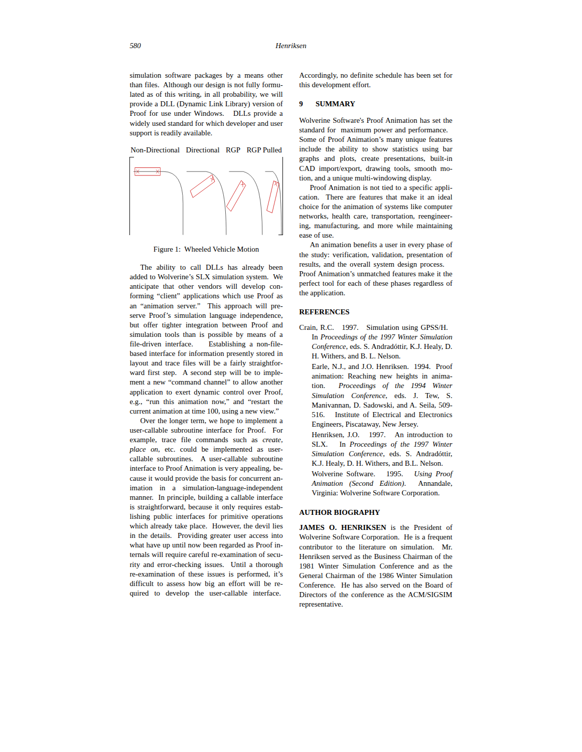580
Henriksen
simulation software packages by a means other than files. Although our design is not fully formulated as of this writing, in all probability, we will provide a DLL (Dynamic Link Library) version of Proof for use under Windows. DLLs provide a widely used standard for which developer and user support is readily available.
Non-Directional Directional RGP RGP Pulled
Figure 1: Wheeled Vehicle Motion
The ability to call DLLs has already been added to Wolverine’s SLX simulation system. We anticipate that other vendors will develop conforming “client” applications which use Proof as an “animation server.” This approach will preserve Proof’s simulation language independence, but offer tighter integration between Proof and simulation tools than is possible by means of a file-driven interface. Establishing a non-file-based interface for information presently stored in layout and trace files will be a fairly straightforward first step. A second step will be to implement a new “command channel” to allow another application to exert dynamic control over Proof, e.g., “run this animation now,” and “restart the current animation at time 100, using a new view.”
Over the longer term, we hope to implement a user-callable subroutine interface for Proof. For example, trace file commands such as create, place on, etc. could be implemented as user-callable subroutines. A user-callable subroutine interface to Proof Animation is very appealing, because it would provide the basis for concurrent animation in a simulation-language-independent manner. In principle, building a callable interface is straightforward, because it only requires establishing public interfaces for primitive operations which already take place. However, the devil lies in the details. Providing greater user access into what have up until now been regarded as Proof internals will require careful re-examination of security and error-checking issues. Until a thorough re-examination of these issues is performed, it’s difficult to assess how big an effort will be required to develop the user-callable interface. Accordingly, no definite schedule has been set for this development effort.
9 SUMMARY
Wolverine Software's Proof Animation has set the standard for maximum power and performance. Some of Proof Animation’s many unique features include the ability to show statistics using bar graphs and plots, create presentations, built-in CAD import/export, drawing tools, smooth motion, and a unique multi-windowing display.
Proof Animation is not tied to a specific application. There are features that make it an ideal choice for the animation of systems like computer networks, health care, transportation, reengineering, manufacturing, and more while maintaining ease of use.
An animation benefits a user in every phase of the study: verification, validation, presentation of results, and the overall system design process. Proof Animation’s unmatched features make it the perfect tool for each of these phases regardless of the application.
REFERENCES
Crain, R.C. 1997. Simulation using GPSS/H. In Proceedings of the 1997 Winter Simulation Conference, eds. S. Andradóttir, K.J. Healy, D. H. Withers, and B. L. Nelson.
Earle, N.J., and J.O. Henriksen. 1994. Proof animation: Reaching new heights in animation. Proceedings of the 1994 Winter Simulation Conference, eds. J. Tew, S. Manivannan, D. Sadowski, and A. Seila, 509-516. Institute of Electrical and Electronics Engineers, Piscataway, New Jersey.
Henriksen, J.O. 1997. An introduction to SLX. In Proceedings of the 1997 Winter Simulation Conference, eds. S. Andradóttir, K.J. Healy, D. H. Withers, and B.L. Nelson.
Wolverine Software. 1995. Using Proof Animation (Second Edition). Annandale, Virginia: Wolverine Software Corporation.
AUTHOR BIOGRAPHY
JAMES O. HENRIKSEN is the President of Wolverine Software Corporation. He is a frequent contributor to the literature on simulation. Mr. Henriksen served as the Business Chairman of the 1981 Winter Simulation Conference and as the General Chairman of the 1986 Winter Simulation Conference. He has also served on the Board of Directors of the conference as the ACM/SIGSIM representative.